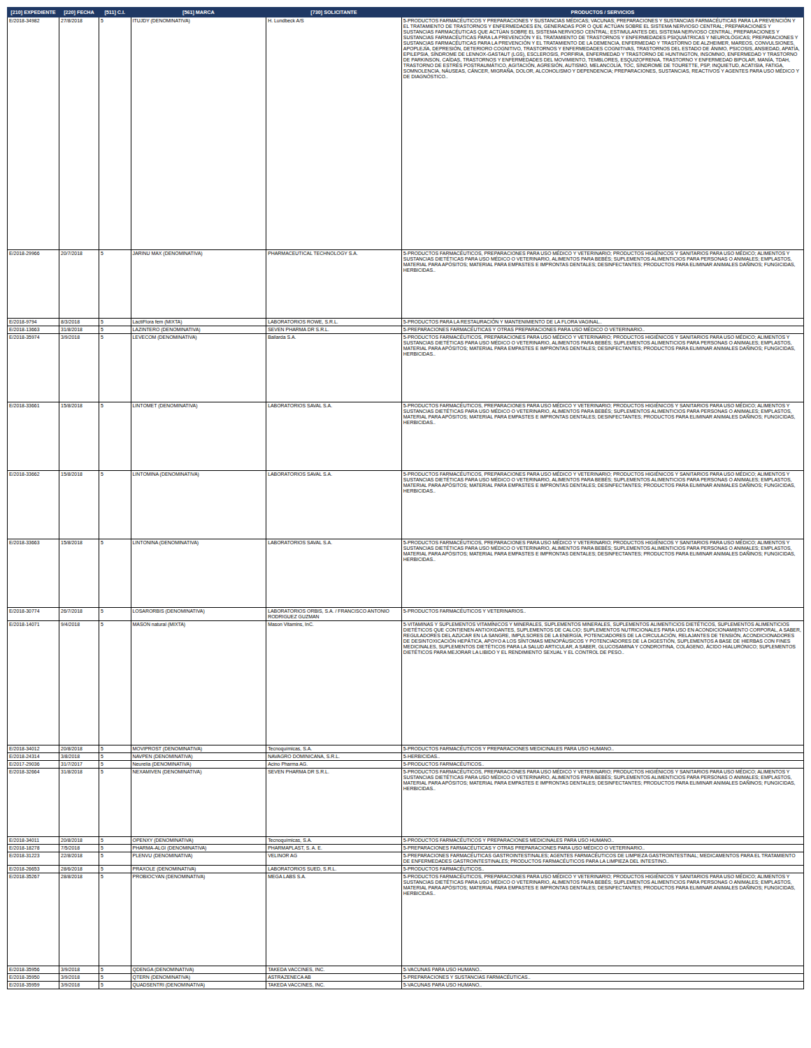| [210] EXPEDIENTE | [220] FECHA | [511] C.I. | [561] MARCA | [730] SOLICITANTE | PRODUCTOS / SERVICIOS |
| --- | --- | --- | --- | --- | --- |
| E/2018-34982 | 27/8/2018 | 5 | ITUJDY (DENOMINATIVA) | H. Lundbeck A/S | 5-PRODUCTOS FARMACÉUTICOS Y PREPARACIONES Y SUSTANCIAS MÉDICAS; VACUNAS; PREPARACIONES Y SUSTANCIAS FARMACÉUTICAS PARA LA PREVENCIÓN Y EL TRATAMIENTO DE TRASTORNOS Y ENFERMEDADES EN, GENERADAS POR O QUE ACTÚAN SOBRE EL SISTEMA NERVIOSO CENTRAL; PREPARACIONES Y SUSTANCIAS FARMACÉUTICAS QUE ACTÚAN SOBRE EL SISTEMA NERVIOSO CENTRAL; ESTIMULANTES DEL SISTEMA NERVIOSO CENTRAL; PREPARACIONES Y SUSTANCIAS FARMACÉUTICAS PARA LA PREVENCIÓN Y EL TRATAMIENTO DE TRASTORNOS Y ENFERMEDADES PSIQUIÁTRICAS Y NEUROLÓGICAS; PREPARACIONES Y SUSTANCIAS FARMACÉUTICAS PARA LA PREVENCIÓN Y EL TRATAMIENTO DE LA DEMENCIA, ENFERMEDAD Y TRASTORNO DE ALZHEIMER, MAREOS, CONVULSIONES, APOPLEJÍA, DEPRESIÓN, DETERIORO COGNITIVO, TRASTORNOS Y ENFERMEDADES COGNITIVAS, TRASTORNOS DEL ESTADO DE ÁNIMO, PSICOSIS, ANSIEDAD, APATÍA, EPILEPSIA, SÍNDROME DE LENNOX-GASTAUT (LGS), ESCLEROSIS, PORFIRIA, ENFERMEDAD Y TRASTORNO DE HUNTINGTON, INSOMNIO, ENFERMEDAD Y TRASTORNO DE PARKINSON, CAÍDAS, TRASTORNOS Y ENFERMEDADES DEL MOVIMIENTO, TEMBLORES, ESQUIZOFRENIA, TRASTORNO Y ENFERMEDAD BIPOLAR, MANÍA, TDAH, TRASTORNO DE ESTRÉS POSTRAUMÁTICO, AGITACIÓN, AGRESIÓN, AUTISMO, MELANCOLÍA, TOC, SÍNDROME DE TOURETTE, PSP, INQUIETUD, ACATISIA, FATIGA, SOMNOLENCIA, NÁUSEAS, CÁNCER, MIGRAÑA, DOLOR, ALCOHOLISMO Y DEPENDENCIA; PREPARACIONES, SUSTANCIAS, REACTIVOS Y AGENTES PARA USO MÉDICO Y DE DIAGNÓSTICO.. |
| E/2018-29966 | 20/7/2018 | 5 | JARINU MAX (DENOMINATIVA) | PHARMACEUTICAL TECHNOLOGY S.A. | 5-PRODUCTOS FARMACÉUTICOS, PREPARACIONES PARA USO MÉDICO Y VETERINARIO; PRODUCTOS HIGIÉNICOS Y SANITARIOS PARA USO MÉDICO; ALIMENTOS Y SUSTANCIAS DIETÉTICAS PARA USO MÉDICO O VETERINARIO, ALIMENTOS PARA BEBÉS; SUPLEMENTOS ALIMENTICIOS PARA PERSONAS O ANIMALES; EMPLASTOS, MATERIAL PARA APÓSITOS; MATERIAL PARA EMPASTES E IMPRONTAS DENTALES; DESINFECTANTES; PRODUCTOS PARA ELIMINAR ANIMALES DAÑINOS; FUNGICIDAS, HERBICIDAS.. |
| E/2018-9794 | 8/3/2018 | 5 | LactiFlora fem (MIXTA) | LABORATORIOS ROWE, S.R.L. | 5-PRODUCTOS PARA LA RESTAURACIÓN Y MANTENIMIENTO DE LA FLORA VAGINAL.. |
| E/2018-13663 | 31/8/2018 | 5 | LAZINTERO (DENOMINATIVA) | SEVEN PHARMA DR S.R.L. | 5-PREPARACIONES FARMACÉUTICAS Y OTRAS PREPARACIONES PARA USO MÉDICO O VETERINARIO.. |
| E/2018-35974 | 3/9/2018 | 5 | LEVECOM (DENOMINATIVA) | Ballarda S.A. | 5-PRODUCTOS FARMACÉUTICOS, PREPARACIONES PARA USO MÉDICO Y VETERINARIO; PRODUCTOS HIGIÉNICOS Y SANITARIOS PARA USO MÉDICO; ALIMENTOS Y SUSTANCIAS DIETÉTICAS PARA USO MÉDICO O VETERINARIO, ALIMENTOS PARA BEBÉS; SUPLEMENTOS ALIMENTICIOS PARA PERSONAS O ANIMALES; EMPLASTOS, MATERIAL PARA APÓSITOS; MATERIAL PARA EMPASTES E IMPRONTAS DENTALES; DESINFECTANTES; PRODUCTOS PARA ELIMINAR ANIMALES DAÑINOS; FUNGICIDAS, HERBICIDAS.. |
| E/2018-33661 | 15/8/2018 | 5 | LINTOMET (DENOMINATIVA) | LABORATORIOS SAVAL S.A. | 5-PRODUCTOS FARMACÉUTICOS, PREPARACIONES PARA USO MÉDICO Y VETERINARIO; PRODUCTOS HIGIÉNICOS Y SANITARIOS PARA USO MÉDICO; ALIMENTOS Y SUSTANCIAS DIETÉTICAS PARA USO MÉDICO O VETERINARIO, ALIMENTOS PARA BEBÉS; SUPLEMENTOS ALIMENTICIOS PARA PERSONAS O ANIMALES; EMPLASTOS, MATERIAL PARA APÓSITOS; MATERIAL PARA EMPASTES E IMPRONTAS DENTALES; DESINFECTANTES; PRODUCTOS PARA ELIMINAR ANIMALES DAÑINOS; FUNGICIDAS, HERBICIDAS.. |
| E/2018-33662 | 15/8/2018 | 5 | LINTOMINA (DENOMINATIVA) | LABORATORIOS SAVAL S.A. | 5-PRODUCTOS FARMACÉUTICOS, PREPARACIONES PARA USO MÉDICO Y VETERINARIO; PRODUCTOS HIGIÉNICOS Y SANITARIOS PARA USO MÉDICO; ALIMENTOS Y SUSTANCIAS DIETÉTICAS PARA USO MÉDICO O VETERINARIO, ALIMENTOS PARA BEBÉS; SUPLEMENTOS ALIMENTICIOS PARA PERSONAS O ANIMALES; EMPLASTOS, MATERIAL PARA APÓSITOS; MATERIAL PARA EMPASTES E IMPRONTAS DENTALES; DESINFECTANTES; PRODUCTOS PARA ELIMINAR ANIMALES DAÑINOS; FUNGICIDAS, HERBICIDAS.. |
| E/2018-33663 | 15/8/2018 | 5 | LINTONINA (DENOMINATIVA) | LABORATORIOS SAVAL S.A. | 5-PRODUCTOS FARMACÉUTICOS, PREPARACIONES PARA USO MÉDICO Y VETERINARIO; PRODUCTOS HIGIÉNICOS Y SANITARIOS PARA USO MÉDICO; ALIMENTOS Y SUSTANCIAS DIETÉTICAS PARA USO MÉDICO O VETERINARIO, ALIMENTOS PARA BEBÉS; SUPLEMENTOS ALIMENTICIOS PARA PERSONAS O ANIMALES; EMPLASTOS, MATERIAL PARA APÓSITOS; MATERIAL PARA EMPASTES E IMPRONTAS DENTALES; DESINFECTANTES; PRODUCTOS PARA ELIMINAR ANIMALES DAÑINOS; FUNGICIDAS, HERBICIDAS.. |
| E/2018-30774 | 26/7/2018 | 5 | LOSARORBIS (DENOMINATIVA) | LABORATORIOS ORBIS, S.A. / FRANCISCO ANTONIO RODRIGUEZ GUZMAN | 5-PRODUCTOS FARMACÉUTICOS Y VETERINARIOS.. |
| E/2018-14071 | 9/4/2018 | 5 | MASON natural (MIXTA) | Mason Vitamins, InC. | 5-VITAMINAS Y SUPLEMENTOS VITAMÍNICOS Y MINERALES, SUPLEMENTOS MINERALES, SUPLEMENTOS ALIMENTICIOS DIETÉTICOS, SUPLEMENTOS ALIMENTICIOS DIETÉTICOS QUE CONTIENEN ANTIOXIDANTES, SUPLEMENTOS DE CALCIO; SUPLEMENTOS NUTRICIONALES PARA USO EN ACONDICIONAMIENTO CORPORAL, A SABER, REGULADORES DEL AZÚCAR EN LA SANGRE, IMPULSORES DE LA ENERGÍA, POTENCIADORES DE LA CIRCULACIÓN, RELAJANTES DE TENSIÓN, ACONDICIONADORES DE DESINTOXICACIÓN HEPÁTICA, APOYO A LOS SÍNTOMAS MENOPÁUSICOS Y POTENCIADORES DE LA DIGESTIÓN, SUPLEMENTOS A BASE DE HIERBAS CON FINES MEDICINALES, SUPLEMENTOS DIETÉTICOS PARA LA SALUD ARTICULAR, A SABER, GLUCOSAMINA Y CONDROITINA, COLÁGENO, ÁCIDO HIALURÓNICO; SUPLEMENTOS DIETÉTICOS PARA MEJORAR LA LIBIDO Y EL RENDIMIENTO SEXUAL Y EL CONTROL DE PESO.. |
| E/2018-34012 | 20/8/2018 | 5 | MOVIPROST (DENOMINATIVA) | Tecnoquímicas, S.A. | 5-PRODUCTOS FARMACÉUTICOS Y PREPARACIONES MEDICINALES PARA USO HUMANO.. |
| E/2018-24314 | 3/8/2018 | 5 | NAVPEN (DENOMINATIVA) | NAVAGRO DOMINICANA, S.R.L. | 5-HERBICIDAS.. |
| E/2017-29036 | 31/7/2017 | 5 | Neurelia (DENOMINATIVA) | Acino Pharma AG. | 5-PRODUCTOS FARMACÉUTICOS.. |
| E/2018-32664 | 31/8/2018 | 5 | NEXAMIVEN (DENOMINATIVA) | SEVEN PHARMA DR S.R.L. | 5-PRODUCTOS FARMACÉUTICOS, PREPARACIONES PARA USO MÉDICO Y VETERINARIO; PRODUCTOS HIGIÉNICOS Y SANITARIOS PARA USO MÉDICO; ALIMENTOS Y SUSTANCIAS DIETÉTICAS PARA USO MÉDICO O VETERINARIO, ALIMENTOS PARA BEBÉS; SUPLEMENTOS ALIMENTICIOS PARA PERSONAS O ANIMALES; EMPLASTOS, MATERIAL PARA APÓSITOS; MATERIAL PARA EMPASTES E IMPRONTAS DENTALES; DESINFECTANTES; PRODUCTOS PARA ELIMINAR ANIMALES DAÑINOS; FUNGICIDAS, HERBICIDAS.. |
| E/2018-34011 | 20/8/2018 | 5 | OPENXY (DENOMINATIVA) | Tecnoquímicas, S.A. | 5-PRODUCTOS FARMACÉUTICOS Y PREPARACIONES MEDICINALES PARA USO HUMANO.. |
| E/2018-18278 | 7/5/2018 | 5 | PHARMA-ALGI (DENOMINATIVA) | PHARMAPLAST, S. A. E. | 5-PREPARACIONES FARMACÉUTICAS Y OTRAS PREPARACIONES PARA USO MÉDICO O VETERINARIO.. |
| E/2018-31223 | 22/8/2018 | 5 | PLENVU (DENOMINATIVA) | VELINOR AG | 5-PREPARACIONES FARMACÉUTICAS GASTROINTESTINALES; AGENTES FARMACÉUTICOS DE LIMPIEZA GASTROINTESTINAL; MEDICAMENTOS PARA EL TRATAMIENTO DE ENFERMEDADES GASTROINTESTINALES; PRODUCTOS FARMACÉUTICOS PARA LA LIMPIEZA DEL INTESTINO.. |
| E/2018-26653 | 28/6/2018 | 5 | PRAXOLE (DENOMINATIVA) | LABORATORIOS SUED, S.R.L. | 5-PRODUCTOS FARMACÉUTICOS.. |
| E/2018-35267 | 28/8/2018 | 5 | PROBIOCYAN (DENOMINATIVA) | MEGA LABS S.A. | 5-PRODUCTOS FARMACÉUTICOS, PREPARACIONES PARA USO MÉDICO Y VETERINARIO; PRODUCTOS HIGIÉNICOS Y SANITARIOS PARA USO MÉDICO; ALIMENTOS Y SUSTANCIAS DIETÉTICAS PARA USO MÉDICO O VETERINARIO, ALIMENTOS PARA BEBÉS; SUPLEMENTOS ALIMENTICIOS PARA PERSONAS O ANIMALES; EMPLASTOS, MATERIAL PARA APÓSITOS; MATERIAL PARA EMPASTES E IMPRONTAS DENTALES; DESINFECTANTES; PRODUCTOS PARA ELIMINAR ANIMALES DAÑINOS; FUNGICIDAS, HERBICIDAS.. |
| E/2018-35956 | 3/9/2018 | 5 | QDENGA (DENOMINATIVA) | TAKEDA VACCINES, INC. | 5-VACUNAS PARA USO HUMANO.. |
| E/2018-35950 | 3/9/2018 | 5 | QTERN (DENOMINATIVA) | ASTRAZENECA AB | 5-PREPARACIONES Y SUSTANCIAS FARMACÉUTICAS.. |
| E/2018-35959 | 3/9/2018 | 5 | QUADSENTRI (DENOMINATIVA) | TAKEDA VACCINES, INC. | 5-VACUNAS PARA USO HUMANO.. |